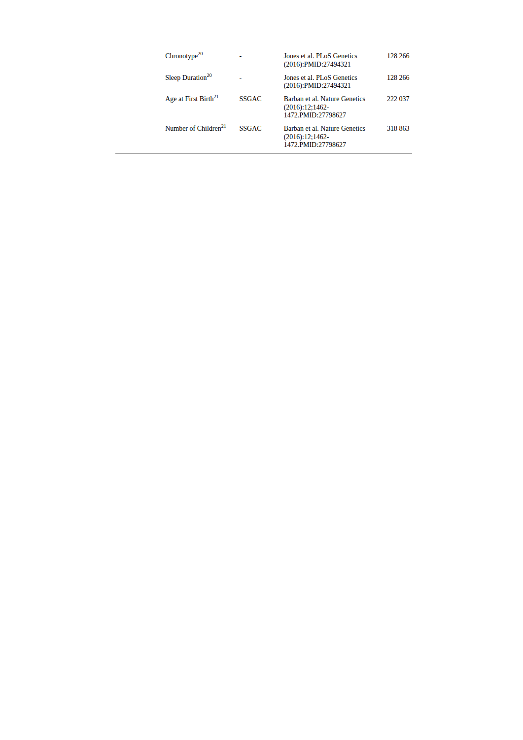| Chronotype 20 | - | Jones et al. PLoS Genetics (2016):PMID:27494321 | 128 266 |
| Sleep Duration 20 | - | Jones et al. PLoS Genetics (2016):PMID:27494321 | 128 266 |
| Age at First Birth 21 | SSGAC | Barban et al. Nature Genetics (2016):12;1462-1472.PMID:27798627 | 222 037 |
| Number of Children 21 | SSGAC | Barban et al. Nature Genetics (2016):12;1462-1472.PMID:27798627 | 318 863 |